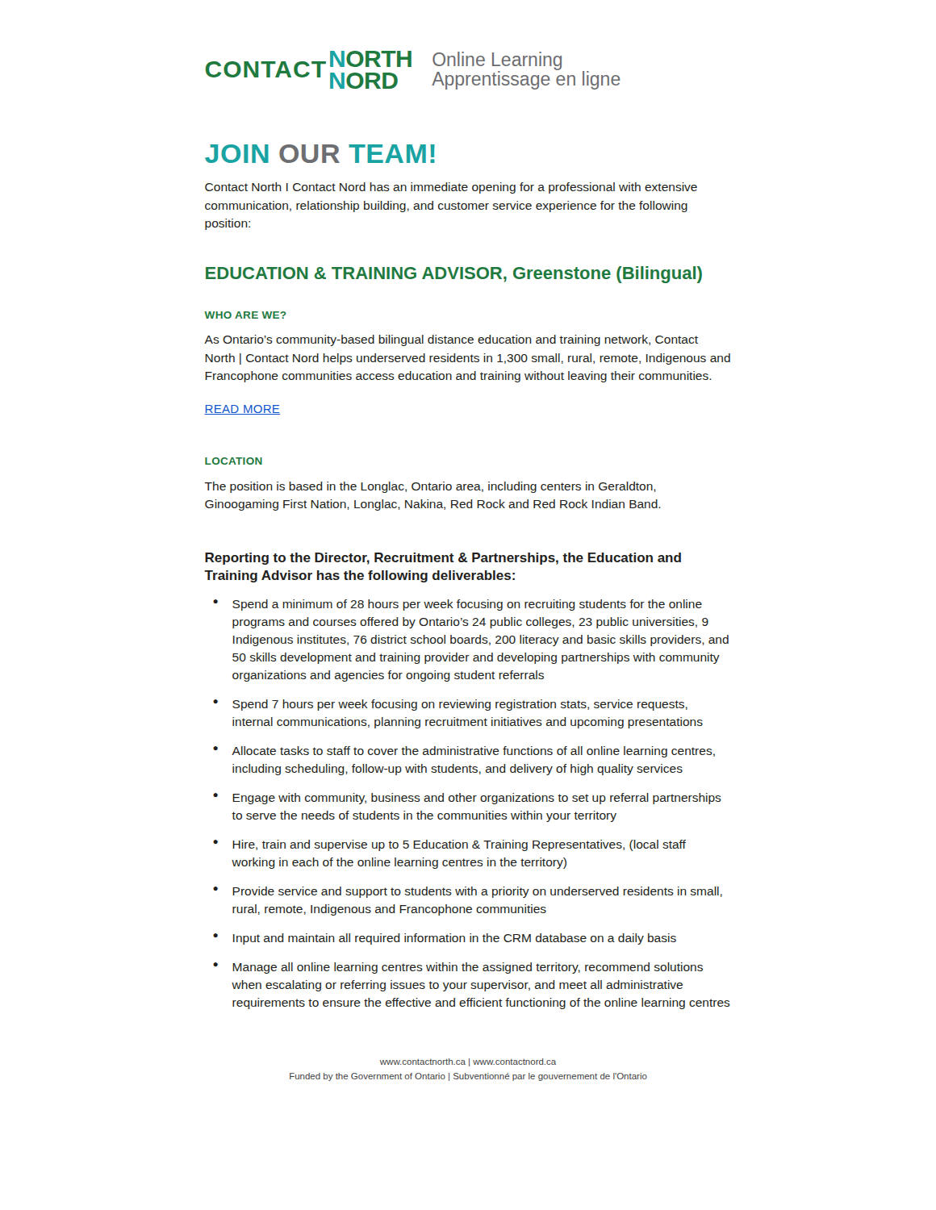CONTACT NORTH NORD
Online Learning Apprentissage en ligne
JOIN OUR TEAM!
Contact North I Contact Nord has an immediate opening for a professional with extensive communication, relationship building, and customer service experience for the following position:
EDUCATION & TRAINING ADVISOR, Greenstone (Bilingual)
Who are we?
As Ontario’s community-based bilingual distance education and training network, Contact North | Contact Nord helps underserved residents in 1,300 small, rural, remote, Indigenous and Francophone communities access education and training without leaving their communities.
READ MORE
Location
The position is based in the Longlac, Ontario area, including centers in Geraldton, Ginoogaming First Nation, Longlac, Nakina, Red Rock and Red Rock Indian Band.
Reporting to the Director, Recruitment & Partnerships, the Education and Training Advisor has the following deliverables:
Spend a minimum of 28 hours per week focusing on recruiting students for the online programs and courses offered by Ontario’s 24 public colleges, 23 public universities, 9 Indigenous institutes, 76 district school boards, 200 literacy and basic skills providers, and 50 skills development and training provider and developing partnerships with community organizations and agencies for ongoing student referrals
Spend 7 hours per week focusing on reviewing registration stats, service requests, internal communications, planning recruitment initiatives and upcoming presentations
Allocate tasks to staff to cover the administrative functions of all online learning centres, including scheduling, follow-up with students, and delivery of high quality services
Engage with community, business and other organizations to set up referral partnerships to serve the needs of students in the communities within your territory
Hire, train and supervise up to 5 Education & Training Representatives, (local staff working in each of the online learning centres in the territory)
Provide service and support to students with a priority on underserved residents in small, rural, remote, Indigenous and Francophone communities
Input and maintain all required information in the CRM database on a daily basis
Manage all online learning centres within the assigned territory, recommend solutions when escalating or referring issues to your supervisor, and meet all administrative requirements to ensure the effective and efficient functioning of the online learning centres
www.contactnorth.ca | www.contactnord.ca
Funded by the Government of Ontario | Subventionné par le gouvernement de l'Ontario